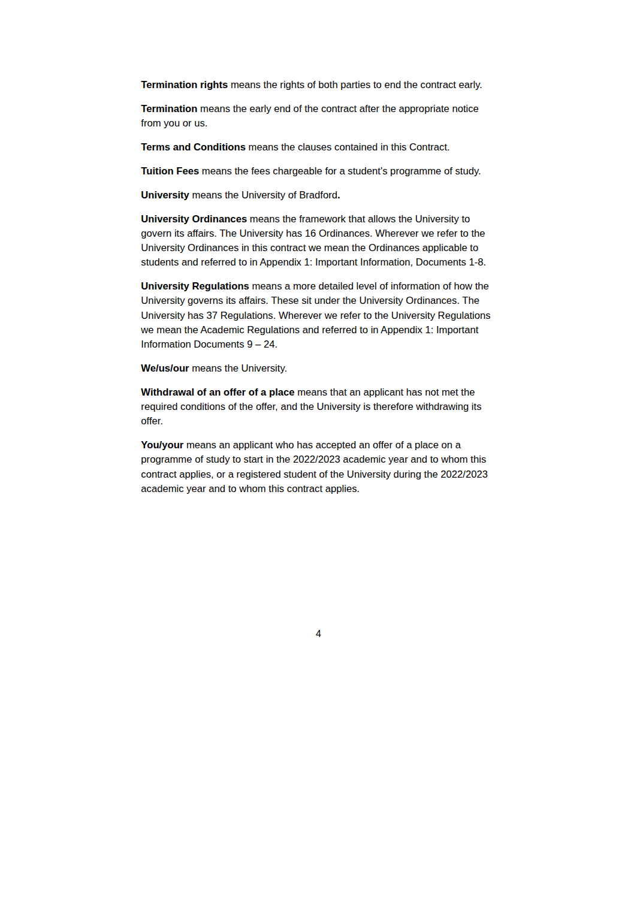Termination rights means the rights of both parties to end the contract early.
Termination means the early end of the contract after the appropriate notice from you or us.
Terms and Conditions means the clauses contained in this Contract.
Tuition Fees means the fees chargeable for a student's programme of study.
University means the University of Bradford.
University Ordinances means the framework that allows the University to govern its affairs. The University has 16 Ordinances. Wherever we refer to the University Ordinances in this contract we mean the Ordinances applicable to students and referred to in Appendix 1: Important Information, Documents 1-8.
University Regulations means a more detailed level of information of how the University governs its affairs. These sit under the University Ordinances. The University has 37 Regulations. Wherever we refer to the University Regulations we mean the Academic Regulations and referred to in Appendix 1: Important Information Documents 9 – 24.
We/us/our means the University.
Withdrawal of an offer of a place means that an applicant has not met the required conditions of the offer, and the University is therefore withdrawing its offer.
You/your means an applicant who has accepted an offer of a place on a programme of study to start in the 2022/2023 academic year and to whom this contract applies, or a registered student of the University during the 2022/2023 academic year and to whom this contract applies.
4